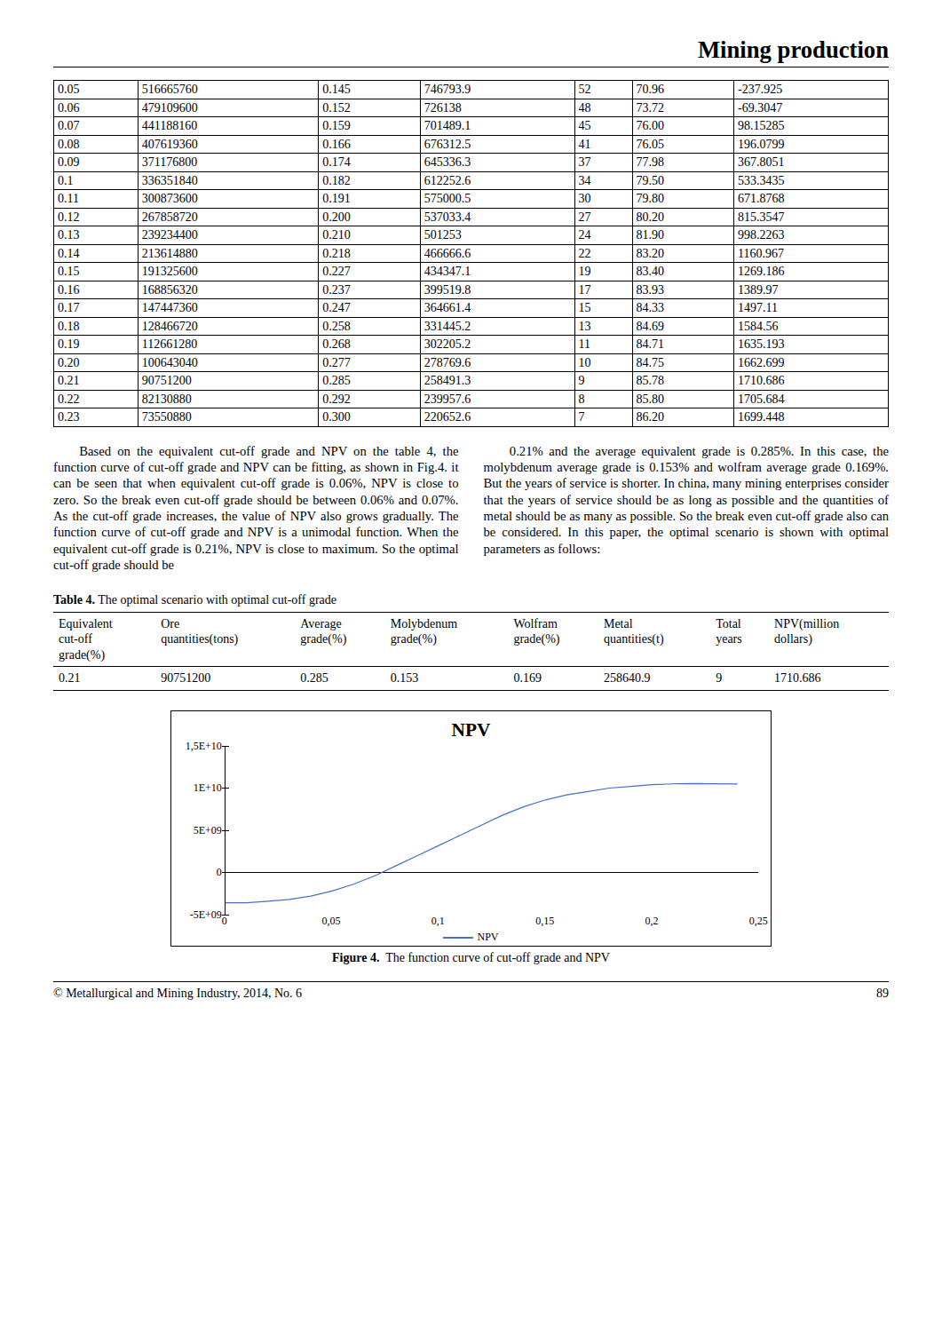Mining production
| 0.05 | 516665760 | 0.145 | 746793.9 | 52 | 70.96 | -237.925 |
| 0.06 | 479109600 | 0.152 | 726138 | 48 | 73.72 | -69.3047 |
| 0.07 | 441188160 | 0.159 | 701489.1 | 45 | 76.00 | 98.15285 |
| 0.08 | 407619360 | 0.166 | 676312.5 | 41 | 76.05 | 196.0799 |
| 0.09 | 371176800 | 0.174 | 645336.3 | 37 | 77.98 | 367.8051 |
| 0.1 | 336351840 | 0.182 | 612252.6 | 34 | 79.50 | 533.3435 |
| 0.11 | 300873600 | 0.191 | 575000.5 | 30 | 79.80 | 671.8768 |
| 0.12 | 267858720 | 0.200 | 537033.4 | 27 | 80.20 | 815.3547 |
| 0.13 | 239234400 | 0.210 | 501253 | 24 | 81.90 | 998.2263 |
| 0.14 | 213614880 | 0.218 | 466666.6 | 22 | 83.20 | 1160.967 |
| 0.15 | 191325600 | 0.227 | 434347.1 | 19 | 83.40 | 1269.186 |
| 0.16 | 168856320 | 0.237 | 399519.8 | 17 | 83.93 | 1389.97 |
| 0.17 | 147447360 | 0.247 | 364661.4 | 15 | 84.33 | 1497.11 |
| 0.18 | 128466720 | 0.258 | 331445.2 | 13 | 84.69 | 1584.56 |
| 0.19 | 112661280 | 0.268 | 302205.2 | 11 | 84.71 | 1635.193 |
| 0.20 | 100643040 | 0.277 | 278769.6 | 10 | 84.75 | 1662.699 |
| 0.21 | 90751200 | 0.285 | 258491.3 | 9 | 85.78 | 1710.686 |
| 0.22 | 82130880 | 0.292 | 239957.6 | 8 | 85.80 | 1705.684 |
| 0.23 | 73550880 | 0.300 | 220652.6 | 7 | 86.20 | 1699.448 |
Based on the equivalent cut-off grade and NPV on the table 4, the function curve of cut-off grade and NPV can be fitting, as shown in Fig.4. it can be seen that when equivalent cut-off grade is 0.06%, NPV is close to zero. So the break even cut-off grade should be between 0.06% and 0.07%. As the cut-off grade increases, the value of NPV also grows gradually. The function curve of cut-off grade and NPV is a unimodal function. When the equivalent cut-off grade is 0.21%, NPV is close to maximum. So the optimal cut-off grade should be
0.21% and the average equivalent grade is 0.285%. In this case, the molybdenum average grade is 0.153% and wolfram average grade 0.169%. But the years of service is shorter. In china, many mining enterprises consider that the years of service should be as long as possible and the quantities of metal should be as many as possible. So the break even cut-off grade also can be considered. In this paper, the optimal scenario is shown with optimal parameters as follows:
Table 4. The optimal scenario with optimal cut-off grade
| Equivalent cut-off grade(%) | Ore quantities(tons) | Average grade(%) | Molybdenum grade(%) | Wolfram grade(%) | Metal quantities(t) | Total years | NPV(million dollars) |
| --- | --- | --- | --- | --- | --- | --- | --- |
| 0.21 | 90751200 | 0.285 | 0.153 | 0.169 | 258640.9 | 9 | 1710.686 |
NPV
1,5E+10
1E+10
5E+09
0
-5E+09
0 0,05 0,1 0,15 0,2 0,25
NPV
Figure 4. The function curve of cut-off grade and NPV
© Metallurgical and Mining Industry, 2014, No. 6
89